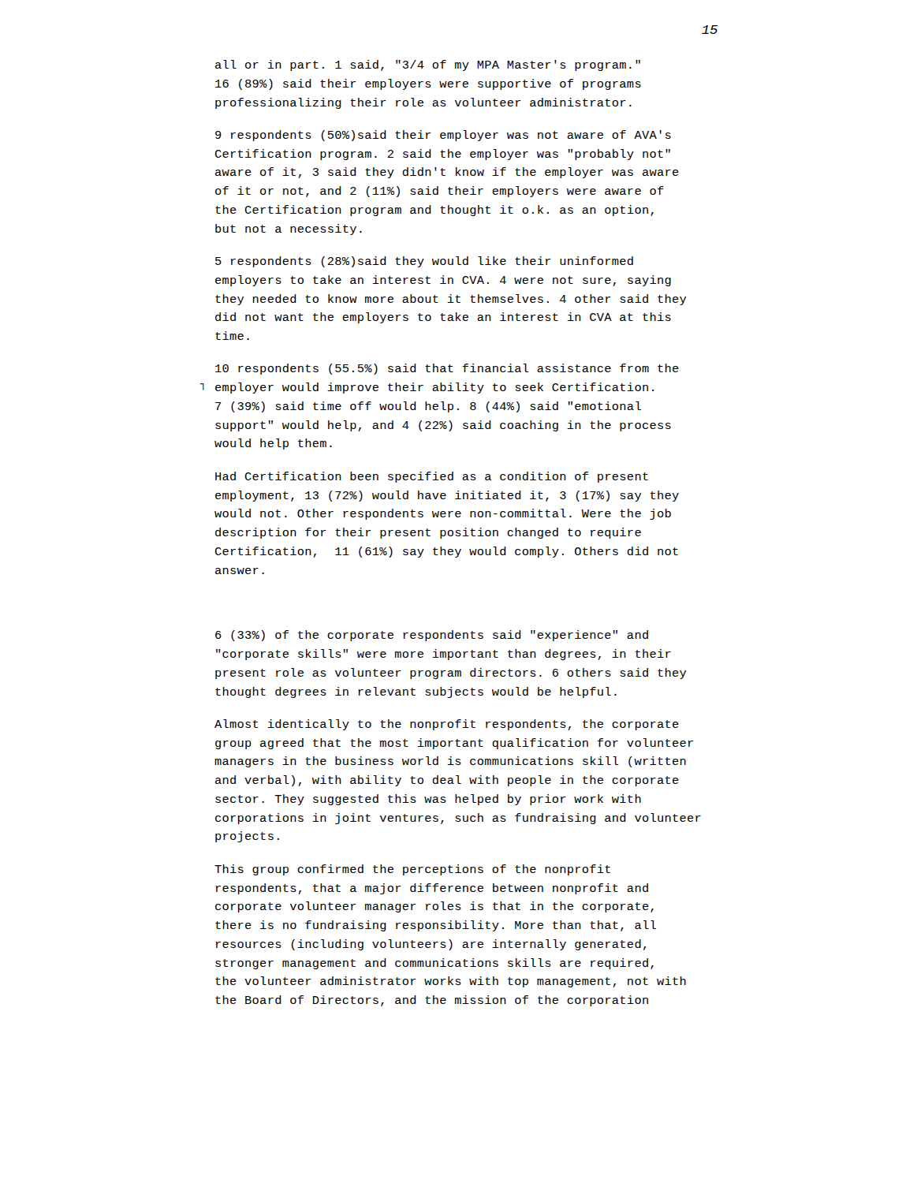15
all or in part. 1 said, "3/4 of my MPA Master's program."
16 (89%) said their employers were supportive of programs
professionalizing their role as volunteer administrator.
9 respondents (50%)said their employer was not aware of AVA's
Certification program. 2 said the employer was "probably not"
aware of it, 3 said they didn't know if the employer was aware
of it or not, and 2 (11%) said their employers were aware of
the Certification program and thought it o.k. as an option,
but not a necessity.
5 respondents (28%)said they would like their uninformed
employers to take an interest in CVA. 4 were not sure, saying
they needed to know more about it themselves. 4 other said they
did not want the employers to take an interest in CVA at this
time.
10 respondents (55.5%) said that financial assistance from the
employer would improve their ability to seek Certification.
7 (39%) said time off would help. 8 (44%) said "emotional
support" would help, and 4 (22%) said coaching in the process
would help them.
Had Certification been specified as a condition of present
employment, 13 (72%) would have initiated it, 3 (17%) say they
would not. Other respondents were non-committal. Were the job
description for their present position changed to require
Certification, 11 (61%) say they would comply. Others did not
answer.
6 (33%) of the corporate respondents said "experience" and
"corporate skills" were more important than degrees, in their
present role as volunteer program directors. 6 others said they
thought degrees in relevant subjects would be helpful.
Almost identically to the nonprofit respondents, the corporate
group agreed that the most important qualification for volunteer
managers in the business world is communications skill (written
and verbal), with ability to deal with people in the corporate
sector. They suggested this was helped by prior work with
corporations in joint ventures, such as fundraising and volunteer
projects.
This group confirmed the perceptions of the nonprofit
respondents, that a major difference between nonprofit and
corporate volunteer manager roles is that in the corporate,
there is no fundraising responsibility. More than that, all
resources (including volunteers) are internally generated,
stronger management and communications skills are required,
the volunteer administrator works with top management, not with
the Board of Directors, and the mission of the corporation